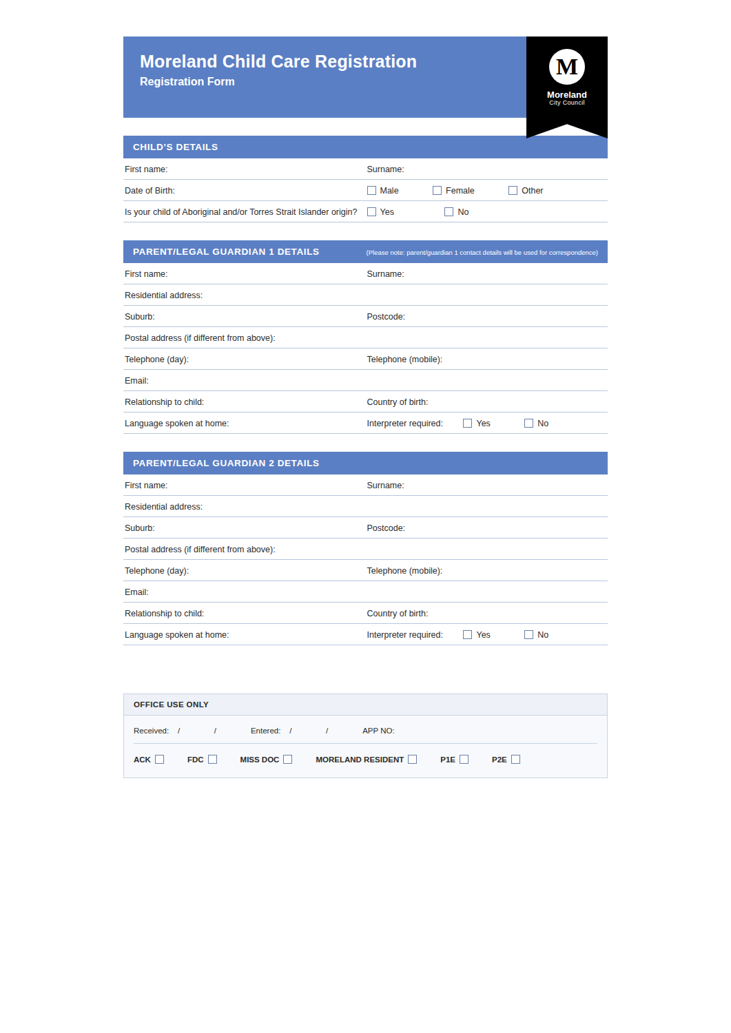Moreland Child Care Registration
Registration Form
M
MorelandCity Council
CHILD’S DETAILS
| First name: | Surname: |
| Date of Birth: | Male Female Other |
| Is your child of Aboriginal and/or Torres Strait Islander origin? | Yes No |
PARENT/LEGAL GUARDIAN 1 DETAILS (Please note: parent/guardian 1 contact details will be used for correspondence)
| First name: | Surname: |
| Residential address: |
| Suburb: | Postcode: |
| Postal address (if different from above): |
| Telephone (day): | Telephone (mobile): |
| Email: |
| Relationship to child: | Country of birth: |
| Language spoken at home: | Interpreter required: Yes No |
PARENT/LEGAL GUARDIAN 2 DETAILS
| First name: | Surname: |
| Residential address: |
| Suburb: | Postcode: |
| Postal address (if different from above): |
| Telephone (day): | Telephone (mobile): |
| Email: |
| Relationship to child: | Country of birth: |
| Language spoken at home: | Interpreter required: Yes No |
OFFICE USE ONLY
Received: / / Entered: / / APP NO:
ACK FDC MISS DOC MORELAND RESIDENT P1E P2E